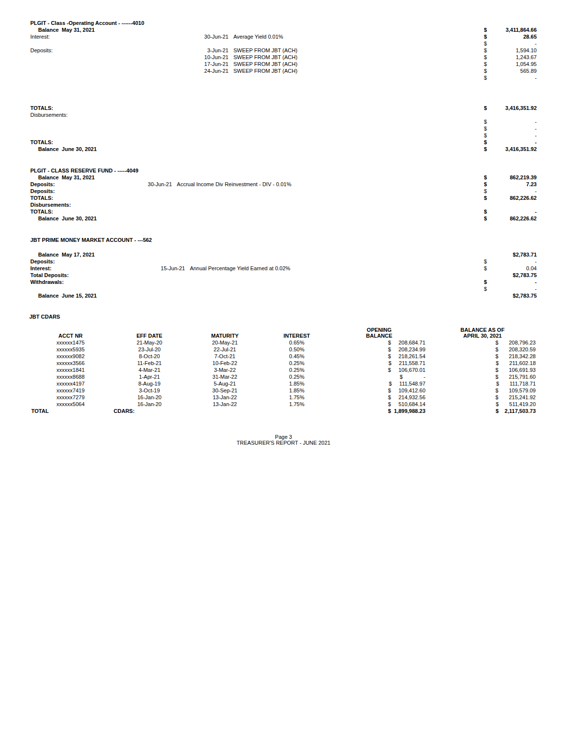| PLGIT - Class -Operating Account - ------4010 | | |
| Balance May 31, 2021 | $ | 3,411,864.66 |
| Interest: | 30-Jun-21 | Average Yield 0.01% | $ | 28.65 |
| | | | $ | - |
| Deposits: | 3-Jun-21 | SWEEP FROM JBT (ACH) | $ | 1,594.10 |
| | 10-Jun-21 | SWEEP FROM JBT (ACH) | $ | 1,243.67 |
| | 17-Jun-21 | SWEEP FROM JBT (ACH) | $ | 1,054.95 |
| | 24-Jun-21 | SWEEP FROM JBT (ACH) | $ | 565.89 |
| | | | $ | - |
| TOTALS: | $ | 3,416,351.92 |
| Disbursements: | | |
| | $ | - |
| | $ | - |
| | $ | - |
| TOTALS: | $ | - |
| Balance June 30, 2021 | $ | 3,416,351.92 |
| PLGIT - CLASS RESERVE FUND - -----4049 | | |
| Balance May 31, 2021 | $ | 862,219.39 |
| Deposits: | 30-Jun-21 | Accrual Income Div Reinvestment - DIV - 0.01% | $ | 7.23 |
| Deposits: | | | $ | - |
| TOTALS: | $ | 862,226.62 |
| Disbursements: | | |
| TOTALS: | $ | - |
| Balance June 30, 2021 | $ | 862,226.62 |
| JBT PRIME MONEY MARKET ACCOUNT - ---562 | | |
| Balance May 17, 2021 | $2,783.71 |
| Deposits: | | | $ | - |
| Interest: | 15-Jun-21 | Annual Percentage Yield Earned at 0.02% | $ | 0.04 |
| Total Deposits: | $2,783.75 |
| Withdrawals: | $ | - |
| | $ | - |
| Balance June 15, 2021 | $2,783.75 |
JBT CDARS
| ACCT NR | EFF DATE | MATURITY | INTEREST | OPENING BALANCE | BALANCE AS OF APRIL 30, 2021 |
| xxxxxx1475 | 21-May-20 | 20-May-21 | 0.65% | $ 208,684.71 | $ 208,796.23 |
| xxxxxx5935 | 23-Jul-20 | 22-Jul-21 | 0.50% | $ 208,234.99 | $ 208,320.59 |
| xxxxxx9082 | 8-Oct-20 | 7-Oct-21 | 0.45% | $ 218,261.54 | $ 218,342.28 |
| xxxxxx3566 | 11-Feb-21 | 10-Feb-22 | 0.25% | $ 211,558.71 | $ 211,602.18 |
| xxxxxx1841 | 4-Mar-21 | 3-Mar-22 | 0.25% | $ 106,670.01 | $ 106,691.93 |
| xxxxxx8688 | 1-Apr-21 | 31-Mar-22 | 0.25% | $ - | $ 215,791.60 |
| xxxxxx4197 | 8-Aug-19 | 5-Aug-21 | 1.85% | $ 111,548.97 | $ 111,718.71 |
| xxxxxx7419 | 3-Oct-19 | 30-Sep-21 | 1.85% | $ 109,412.60 | $ 109,579.09 |
| xxxxxx7279 | 16-Jan-20 | 13-Jan-22 | 1.75% | $ 214,932.56 | $ 215,241.92 |
| xxxxxx5064 | 16-Jan-20 | 13-Jan-22 | 1.75% | $ 510,684.14 | $ 511,419.20 |
| TOTAL | CDARS: | | | $ 1,899,988.23 | $ 2,117,503.73 |
Page 3
TREASURER'S REPORT - JUNE 2021